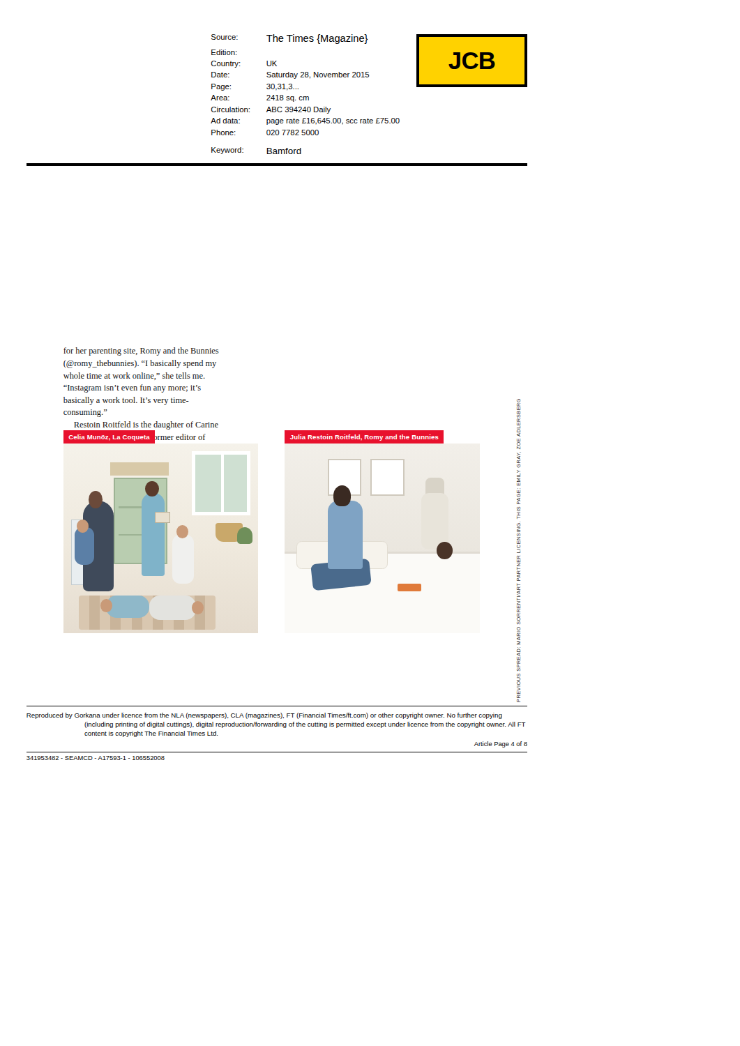| Source: | The Times {Magazine} |
| Edition: | |
| Country: | UK |
| Date: | Saturday 28, November 2015 |
| Page: | 30,31,3... |
| Area: | 2418 sq. cm |
| Circulation: | ABC 394240 Daily |
| Ad data: | page rate £16,645.00, scc rate £75.00 |
| Phone: | 020 7782 5000 |
| Keyword: | Bamford |
JCB
for her parenting site, Romy and the Bunnies (@romy_thebunnies). “I basically spend my whole time at work online,” she tells me. “Instagram isn’t even fun any more; it’s basically a work tool. It’s very time-consuming.”
Restoin Roitfeld is the daughter of Carine Roitfeld, the flamboyant former editor of ➤
Celia Munöz, La Coqueta
Julia Restoin Roitfeld, Romy and the Bunnies
PREVIOUS SPREAD: MARIO SORRENTI/ART PARTNER LICENSING. THIS PAGE: EMILY GRAY, ZOE ADLERSBERG
Reproduced by Gorkana under licence from the NLA (newspapers), CLA (magazines), FT (Financial Times/ft.com) or other copyright owner. No further copying (including printing of digital cuttings), digital reproduction/forwarding of the cutting is permitted except under licence from the copyright owner. All FT content is copyright The Financial Times Ltd.
Article Page 4 of 8
341953482 - SEAMCD - A17593-1 - 106552008